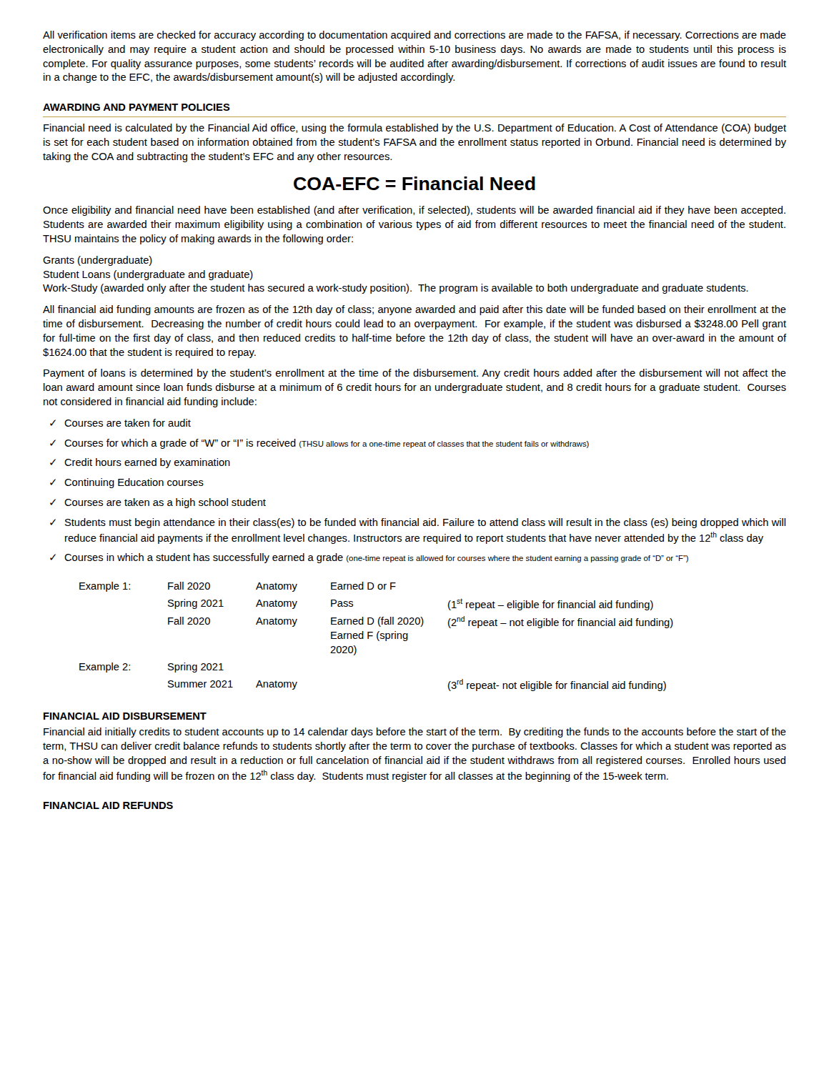All verification items are checked for accuracy according to documentation acquired and corrections are made to the FAFSA, if necessary. Corrections are made electronically and may require a student action and should be processed within 5-10 business days. No awards are made to students until this process is complete. For quality assurance purposes, some students’ records will be audited after awarding/disbursement. If corrections of audit issues are found to result in a change to the EFC, the awards/disbursement amount(s) will be adjusted accordingly.
Awarding and Payment Policies
Financial need is calculated by the Financial Aid office, using the formula established by the U.S. Department of Education. A Cost of Attendance (COA) budget is set for each student based on information obtained from the student’s FAFSA and the enrollment status reported in Orbund. Financial need is determined by taking the COA and subtracting the student’s EFC and any other resources.
COA-EFC = Financial Need
Once eligibility and financial need have been established (and after verification, if selected), students will be awarded financial aid if they have been accepted. Students are awarded their maximum eligibility using a combination of various types of aid from different resources to meet the financial need of the student. THSU maintains the policy of making awards in the following order:
Grants (undergraduate)
Student Loans (undergraduate and graduate)
Work-Study (awarded only after the student has secured a work-study position). The program is available to both undergraduate and graduate students.
All financial aid funding amounts are frozen as of the 12th day of class; anyone awarded and paid after this date will be funded based on their enrollment at the time of disbursement. Decreasing the number of credit hours could lead to an overpayment. For example, if the student was disbursed a $3248.00 Pell grant for full-time on the first day of class, and then reduced credits to half-time before the 12th day of class, the student will have an over-award in the amount of $1624.00 that the student is required to repay.
Payment of loans is determined by the student’s enrollment at the time of the disbursement. Any credit hours added after the disbursement will not affect the loan award amount since loan funds disburse at a minimum of 6 credit hours for an undergraduate student, and 8 credit hours for a graduate student. Courses not considered in financial aid funding include:
Courses are taken for audit
Courses for which a grade of “W” or “I” is received (THSU allows for a one-time repeat of classes that the student fails or withdraws)
Credit hours earned by examination
Continuing Education courses
Courses are taken as a high school student
Students must begin attendance in their class(es) to be funded with financial aid. Failure to attend class will result in the class (es) being dropped which will reduce financial aid payments if the enrollment level changes. Instructors are required to report students that have never attended by the 12th class day
Courses in which a student has successfully earned a grade (one-time repeat is allowed for courses where the student earning a passing grade of “D” or “F”)
| Example 1: | Fall 2020 | Anatomy | Earned D or F | |
| | Spring 2021 | Anatomy | Pass | (1 st repeat – eligible for financial aid funding) |
| | Fall 2020 | Anatomy | Earned D (fall 2020) Earned F (spring 2020) | (2 nd repeat – not eligible for financial aid funding) |
| Example 2: | Spring 2021 | | | |
| | Summer 2021 | Anatomy | | (3 rd repeat- not eligible for financial aid funding) |
Financial Aid Disbursement
Financial aid initially credits to student accounts up to 14 calendar days before the start of the term. By crediting the funds to the accounts before the start of the term, THSU can deliver credit balance refunds to students shortly after the term to cover the purchase of textbooks. Classes for which a student was reported as a no-show will be dropped and result in a reduction or full cancelation of financial aid if the student withdraws from all registered courses. Enrolled hours used for financial aid funding will be frozen on the 12th class day. Students must register for all classes at the beginning of the 15-week term.
Financial Aid Refunds